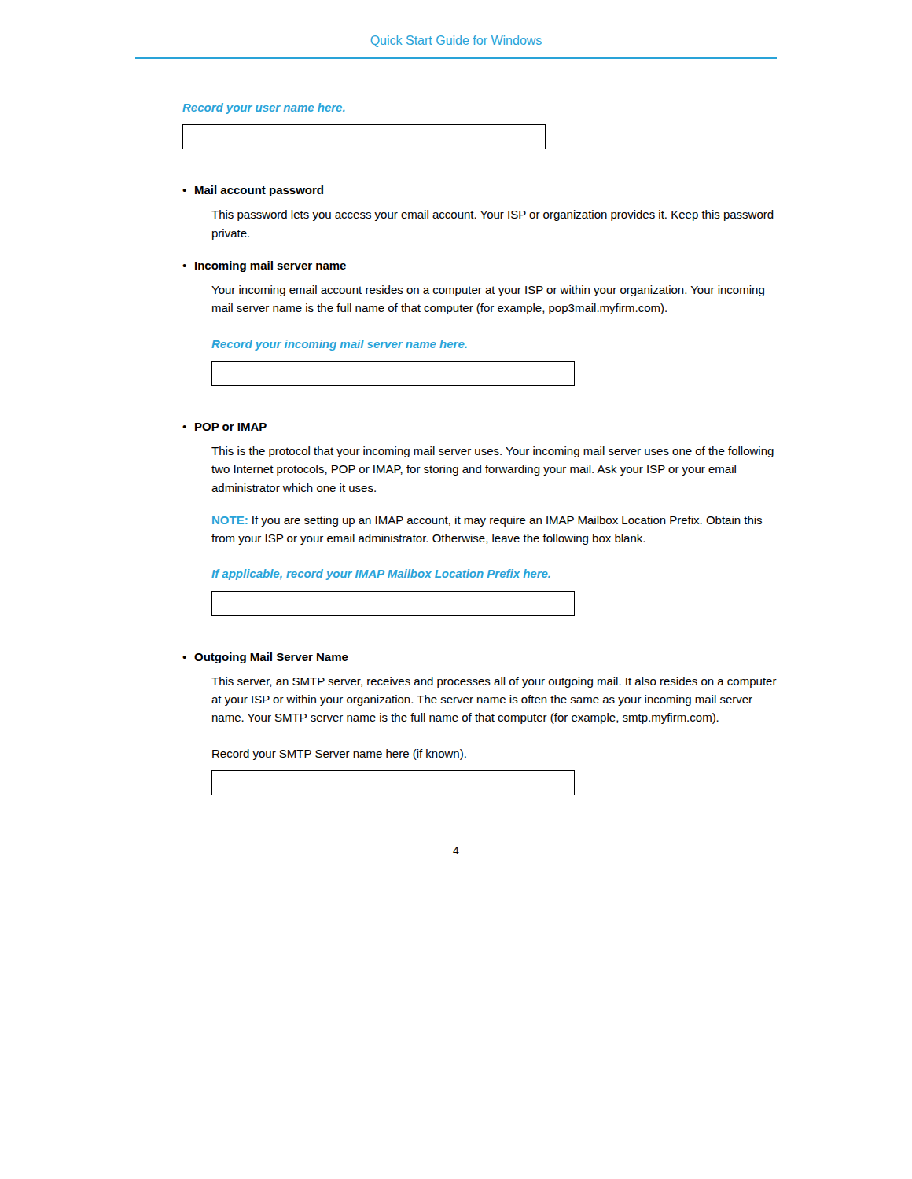Quick Start Guide for Windows
Record your user name here.
Mail account password
This password lets you access your email account. Your ISP or organization provides it. Keep this password private.
Incoming mail server name
Your incoming email account resides on a computer at your ISP or within your organization. Your incoming mail server name is the full name of that computer (for example, pop3mail.myfirm.com).
Record your incoming mail server name here.
POP or IMAP
This is the protocol that your incoming mail server uses. Your incoming mail server uses one of the following two Internet protocols, POP or IMAP, for storing and forwarding your mail. Ask your ISP or your email administrator which one it uses.
NOTE: If you are setting up an IMAP account, it may require an IMAP Mailbox Location Prefix. Obtain this from your ISP or your email administrator. Otherwise, leave the following box blank.
If applicable, record your IMAP Mailbox Location Prefix here.
Outgoing Mail Server Name
This server, an SMTP server, receives and processes all of your outgoing mail. It also resides on a computer at your ISP or within your organization. The server name is often the same as your incoming mail server name. Your SMTP server name is the full name of that computer (for example, smtp.myfirm.com).
Record your SMTP Server name here (if known).
4